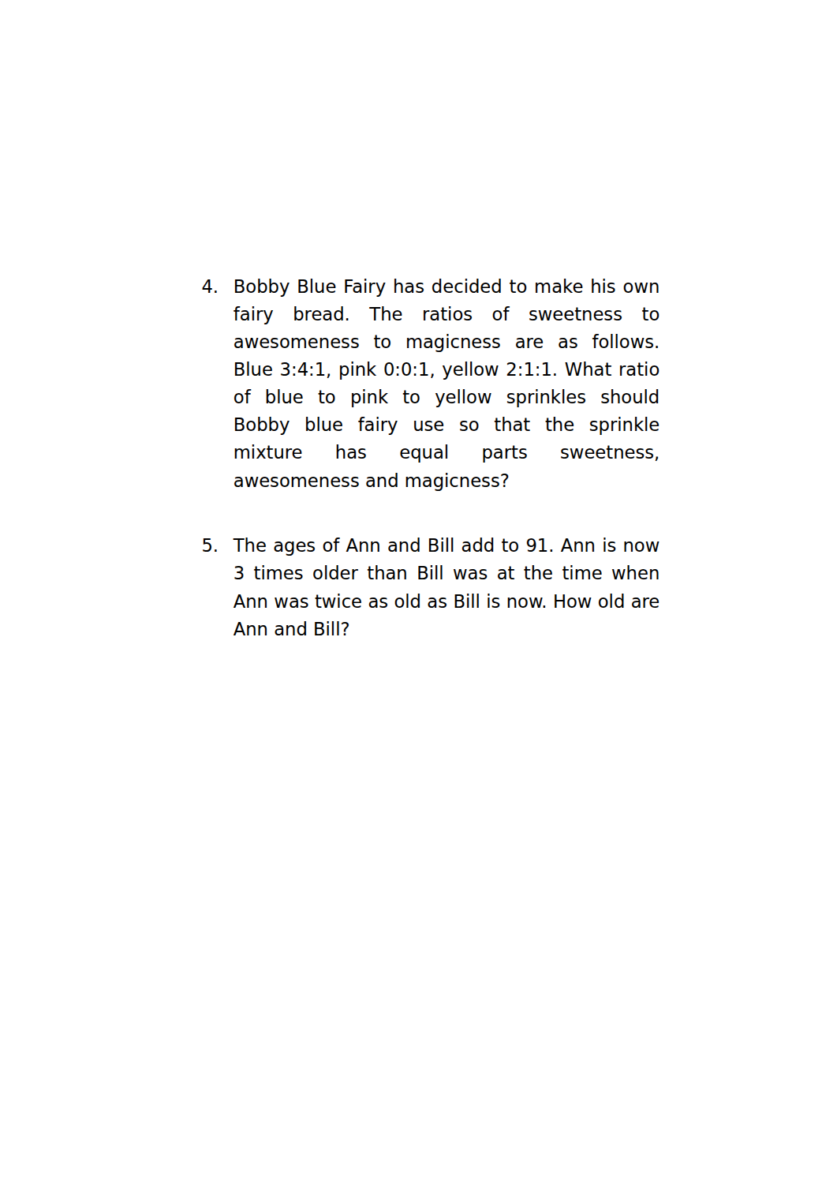Bobby Blue Fairy has decided to make his own fairy bread. The ratios of sweetness to awesomeness to magicness are as follows. Blue 3:4:1, pink 0:0:1, yellow 2:1:1. What ratio of blue to pink to yellow sprinkles should Bobby blue fairy use so that the sprinkle mixture has equal parts sweetness, awesomeness and magicness?
The ages of Ann and Bill add to 91. Ann is now 3 times older than Bill was at the time when Ann was twice as old as Bill is now. How old are Ann and Bill?